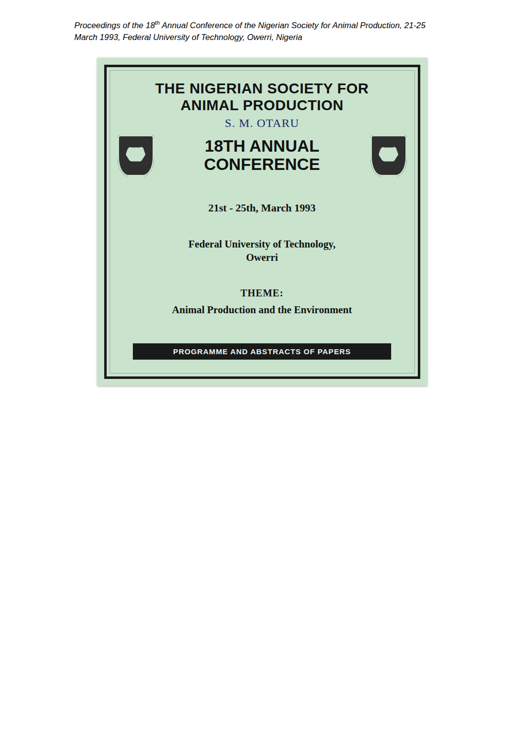Proceedings of the 18th Annual Conference of the Nigerian Society for Animal Production, 21-25 March 1993, Federal University of Technology, Owerri, Nigeria
THE NIGERIAN SOCIETY FOR
ANIMAL PRODUCTION
S. M. OTARU
18TH ANNUAL
CONFERENCE
21st - 25th, March 1993
Federal University of Technology,
Owerri
THEME:
Animal Production and the Environment
PROGRAMME AND ABSTRACTS OF PAPERS